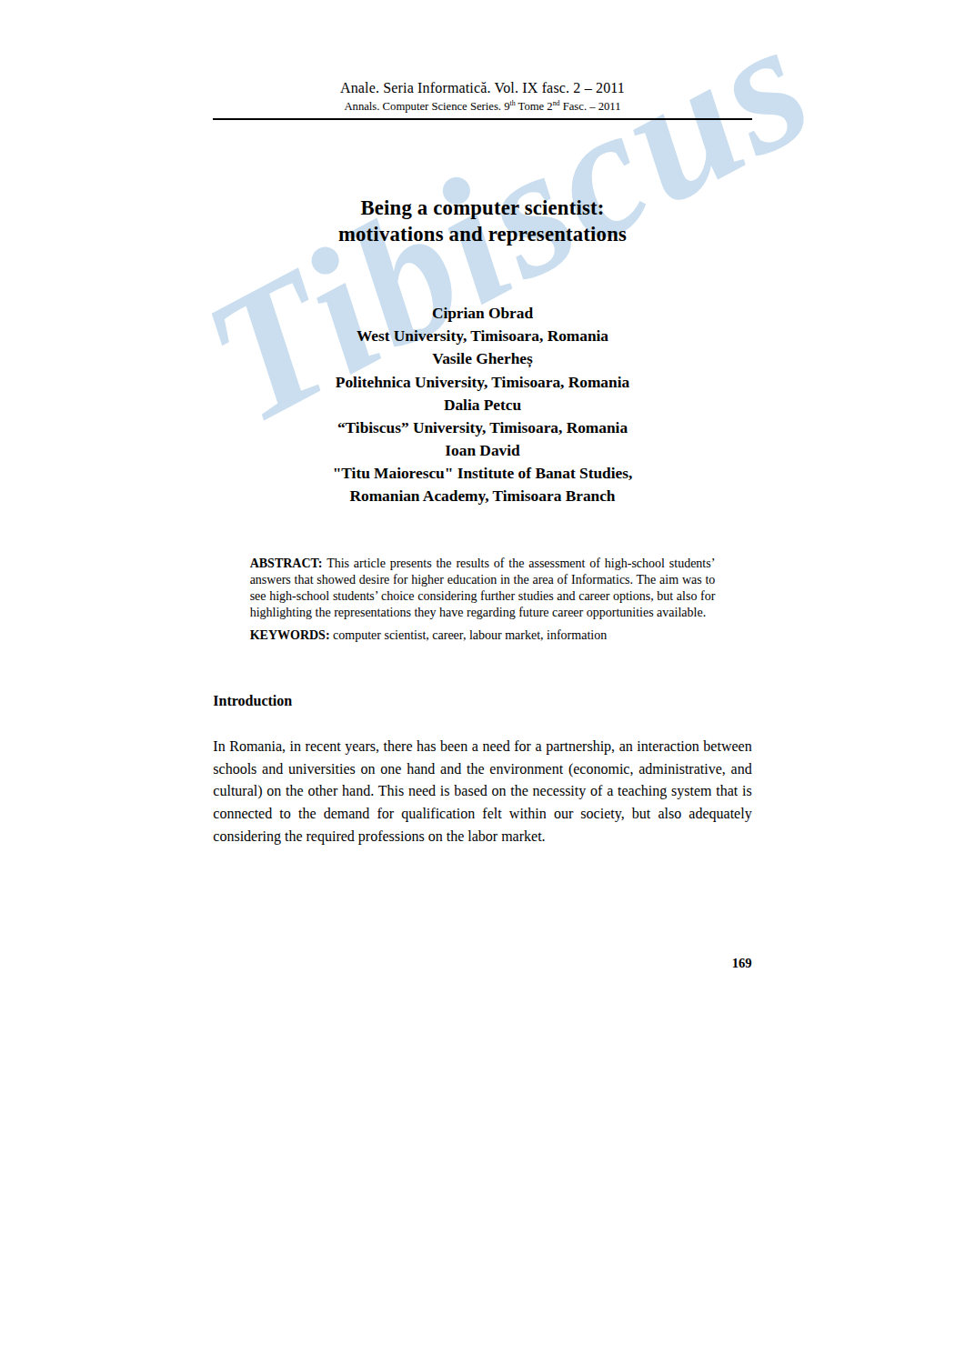Tibiscus
Anale. Seria Informatică. Vol. IX fasc. 2 – 2011
Annals. Computer Science Series. 9th Tome 2nd Fasc. – 2011
Being a computer scientist:
motivations and representations
Ciprian Obrad
West University, Timisoara, Romania
Vasile Gherheș
Politehnica University, Timisoara, Romania
Dalia Petcu
“Tibiscus” University, Timisoara, Romania
Ioan David
"Titu Maiorescu" Institute of Banat Studies,
Romanian Academy, Timisoara Branch
ABSTRACT: This article presents the results of the assessment of high-school students’ answers that showed desire for higher education in the area of Informatics. The aim was to see high-school students’ choice considering further studies and career options, but also for highlighting the representations they have regarding future career opportunities available.
KEYWORDS: computer scientist, career, labour market, information
Introduction
In Romania, in recent years, there has been a need for a partnership, an interaction between schools and universities on one hand and the environment (economic, administrative, and cultural) on the other hand. This need is based on the necessity of a teaching system that is connected to the demand for qualification felt within our society, but also adequately considering the required professions on the labor market.
169